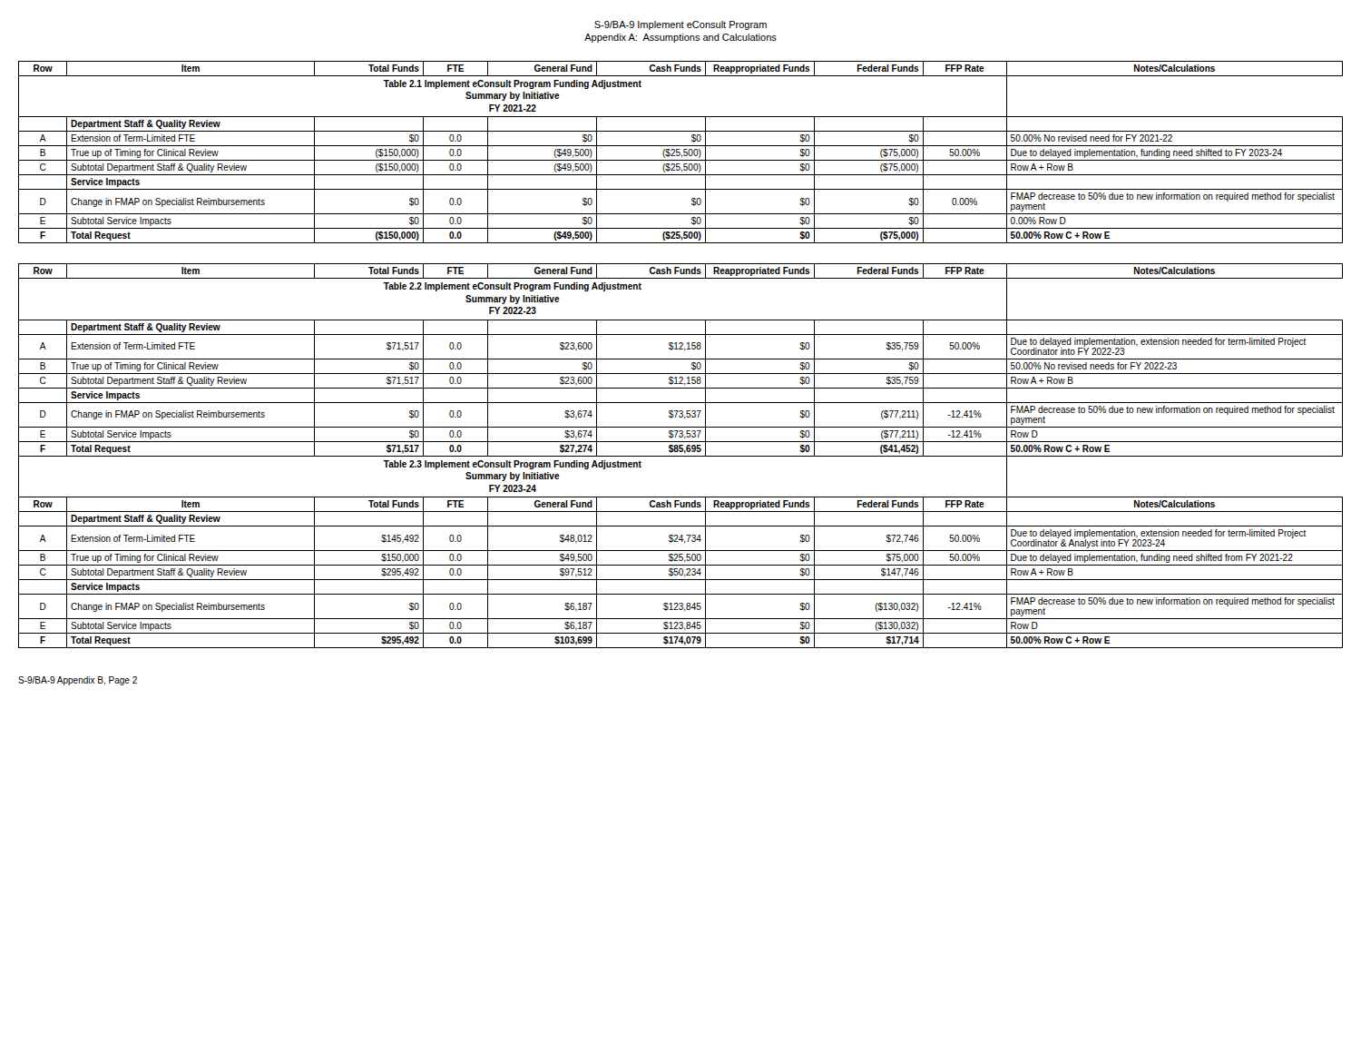S-9/BA-9 Implement eConsult Program
Appendix A: Assumptions and Calculations
| Table 2.1 Implement eConsult Program Funding Adjustment Summary by Initiative FY 2021-22 |
| Row | Item | Total Funds | FTE | General Fund | Cash Funds | Reappropriated Funds | Federal Funds | FFP Rate | Notes/Calculations |
| | Department Staff & Quality Review | | | | | | | | |
| A | Extension of Term-Limited FTE | $0 | 0.0 | $0 | $0 | $0 | $0 | | 50.00% No revised need for FY 2021-22 |
| B | True up of Timing for Clinical Review | ($150,000) | 0.0 | ($49,500) | ($25,500) | $0 | ($75,000) | 50.00% | Due to delayed implementation, funding need shifted to FY 2023-24 |
| C | Subtotal Department Staff & Quality Review | ($150,000) | 0.0 | ($49,500) | ($25,500) | $0 | ($75,000) | | Row A + Row B |
| | Service Impacts | | | | | | | | |
| D | Change in FMAP on Specialist Reimbursements | $0 | 0.0 | $0 | $0 | $0 | $0 | 0.00% | FMAP decrease to 50% due to new information on required method for specialist payment |
| E | Subtotal Service Impacts | $0 | 0.0 | $0 | $0 | $0 | $0 | | 0.00% Row D |
| F | Total Request | ($150,000) | 0.0 | ($49,500) | ($25,500) | $0 | ($75,000) | | 50.00% Row C + Row E |
| Table 2.2 Implement eConsult Program Funding Adjustment Summary by Initiative FY 2022-23 |
| Row | Item | Total Funds | FTE | General Fund | Cash Funds | Reappropriated Funds | Federal Funds | FFP Rate | Notes/Calculations |
| | Department Staff & Quality Review | | | | | | | | |
| A | Extension of Term-Limited FTE | $71,517 | 0.0 | $23,600 | $12,158 | $0 | $35,759 | 50.00% | Due to delayed implementation, extension needed for term-limited Project Coordinator into FY 2022-23 |
| B | True up of Timing for Clinical Review | $0 | 0.0 | $0 | $0 | $0 | $0 | | 50.00% No revised needs for FY 2022-23 |
| C | Subtotal Department Staff & Quality Review | $71,517 | 0.0 | $23,600 | $12,158 | $0 | $35,759 | | Row A + Row B |
| | Service Impacts | | | | | | | | |
| D | Change in FMAP on Specialist Reimbursements | $0 | 0.0 | $3,674 | $73,537 | $0 | ($77,211) | -12.41% | FMAP decrease to 50% due to new information on required method for specialist payment |
| E | Subtotal Service Impacts | $0 | 0.0 | $3,674 | $73,537 | $0 | ($77,211) | -12.41% | Row D |
| F | Total Request | $71,517 | 0.0 | $27,274 | $85,695 | $0 | ($41,452) | | 50.00% Row C + Row E |
| Table 2.3 Implement eConsult Program Funding Adjustment Summary by Initiative FY 2023-24 |
| Row | Item | Total Funds | FTE | General Fund | Cash Funds | Reappropriated Funds | Federal Funds | FFP Rate | Notes/Calculations |
| | Department Staff & Quality Review | | | | | | | | |
| A | Extension of Term-Limited FTE | $145,492 | 0.0 | $48,012 | $24,734 | $0 | $72,746 | 50.00% | Due to delayed implementation, extension needed for term-limited Project Coordinator & Analyst into FY 2023-24 |
| B | True up of Timing for Clinical Review | $150,000 | 0.0 | $49,500 | $25,500 | $0 | $75,000 | 50.00% | Due to delayed implementation, funding need shifted from FY 2021-22 |
| C | Subtotal Department Staff & Quality Review | $295,492 | 0.0 | $97,512 | $50,234 | $0 | $147,746 | | Row A + Row B |
| | Service Impacts | | | | | | | | |
| D | Change in FMAP on Specialist Reimbursements | $0 | 0.0 | $6,187 | $123,845 | $0 | ($130,032) | -12.41% | FMAP decrease to 50% due to new information on required method for specialist payment |
| E | Subtotal Service Impacts | $0 | 0.0 | $6,187 | $123,845 | $0 | ($130,032) | | Row D |
| F | Total Request | $295,492 | 0.0 | $103,699 | $174,079 | $0 | $17,714 | | 50.00% Row C + Row E |
S-9/BA-9 Appendix B, Page 2